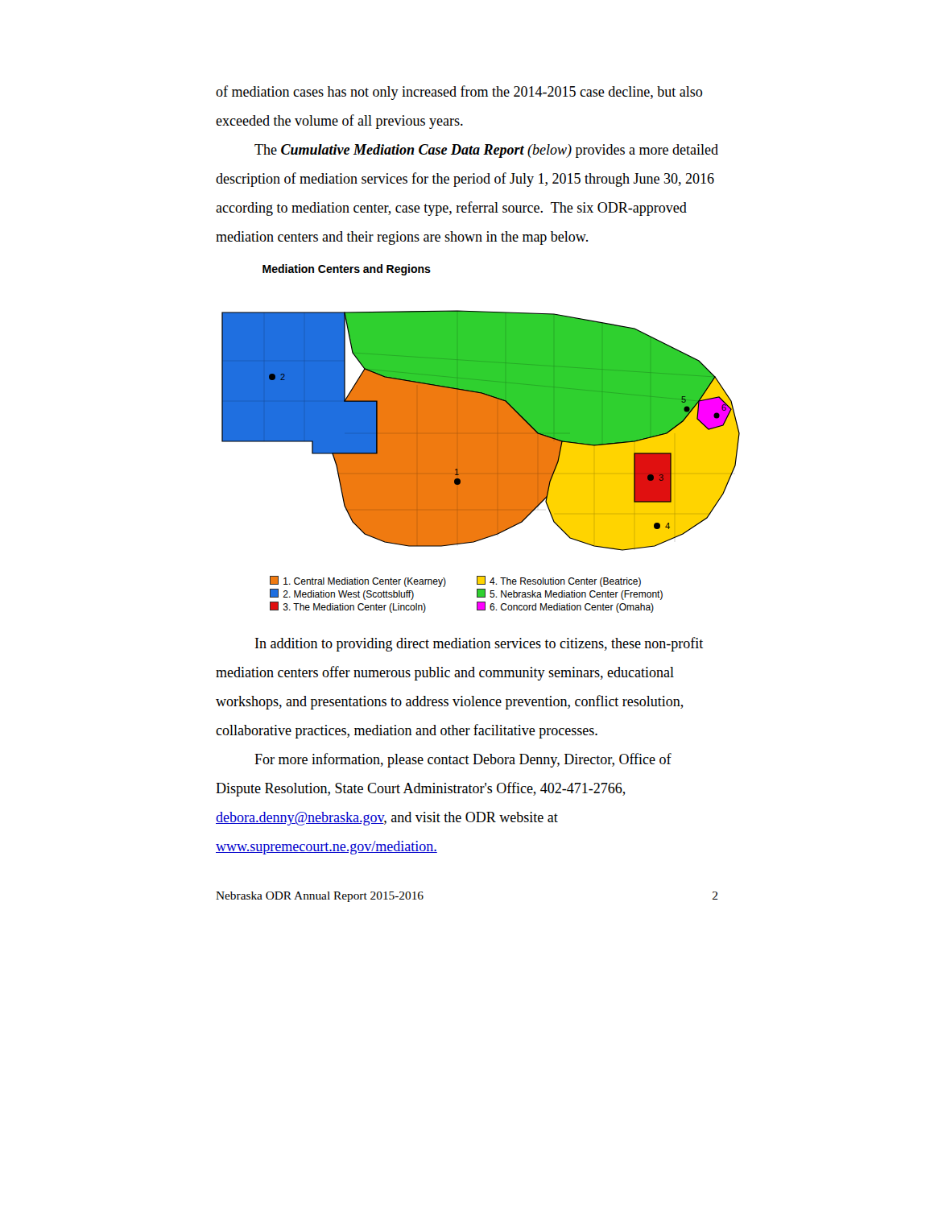of mediation cases has not only increased from the 2014-2015 case decline, but also exceeded the volume of all previous years.
The Cumulative Mediation Case Data Report (below) provides a more detailed description of mediation services for the period of July 1, 2015 through June 30, 2016 according to mediation center, case type, referral source. The six ODR-approved mediation centers and their regions are shown in the map below.
Mediation Centers and Regions
2 1 3 4 5 6
1. Central Mediation Center (Kearney)
4. The Resolution Center (Beatrice)
2. Mediation West (Scottsbluff)
5. Nebraska Mediation Center (Fremont)
3. The Mediation Center (Lincoln)
6. Concord Mediation Center (Omaha)
In addition to providing direct mediation services to citizens, these non-profit mediation centers offer numerous public and community seminars, educational workshops, and presentations to address violence prevention, conflict resolution, collaborative practices, mediation and other facilitative processes.
For more information, please contact Debora Denny, Director, Office of Dispute Resolution, State Court Administrator's Office, 402-471-2766, debora.denny@nebraska.gov, and visit the ODR website at www.supremecourt.ne.gov/mediation.
Nebraska ODR Annual Report 2015-2016
2